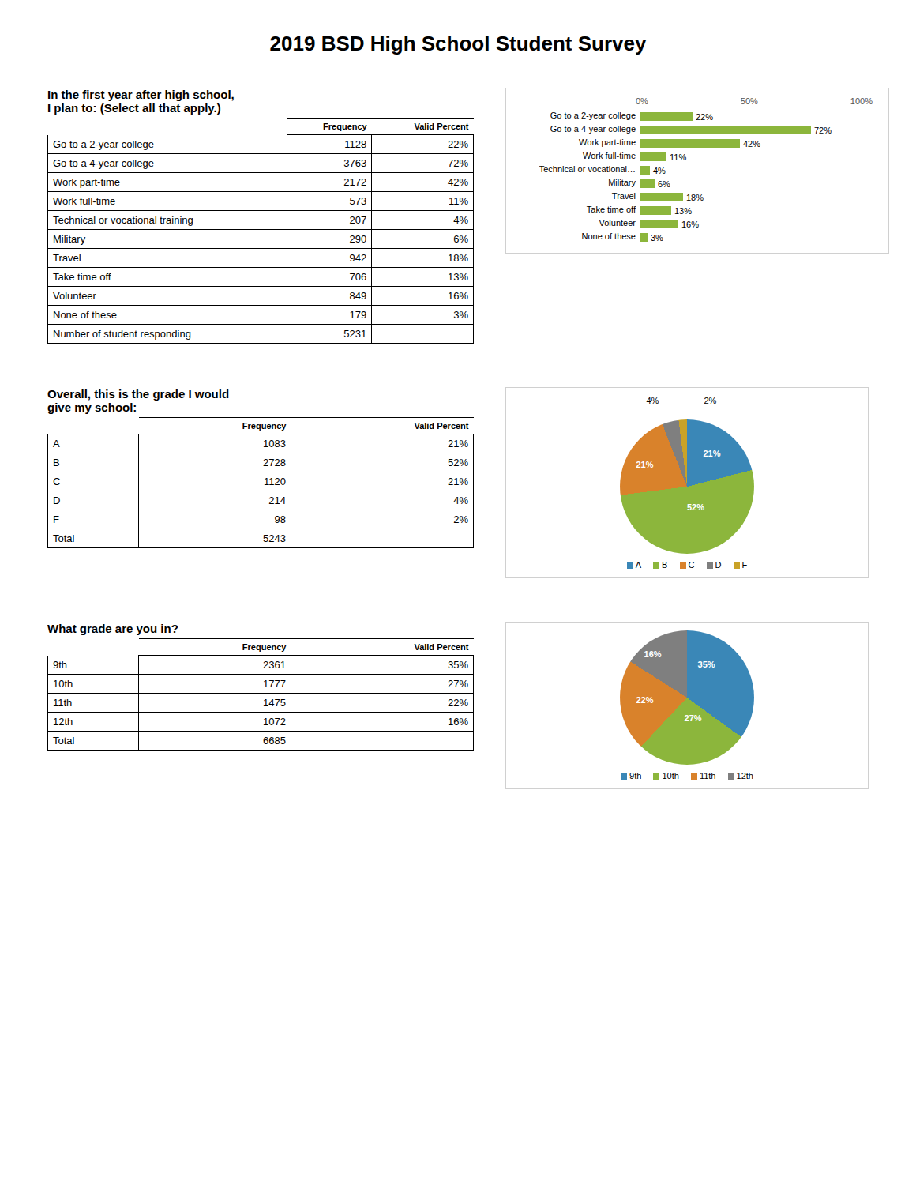2019 BSD High School Student Survey
In the first year after high school, I plan to: (Select all that apply.)
| | Frequency | Valid Percent |
| --- | --- | --- |
| Go to a 2-year college | 1128 | 22% |
| Go to a 4-year college | 3763 | 72% |
| Work part-time | 2172 | 42% |
| Work full-time | 573 | 11% |
| Technical or vocational training | 207 | 4% |
| Military | 290 | 6% |
| Travel | 942 | 18% |
| Take time off | 706 | 13% |
| Volunteer | 849 | 16% |
| None of these | 179 | 3% |
| Number of student responding | 5231 | |
0% 50% 100%
Go to a 2-year college
22%
Go to a 4-year college
72%
Work part-time
42%
Work full-time
11%
Technical or vocational…
4%
Military
6%
Travel
18%
Take time off
13%
Volunteer
16%
None of these
3%
Overall, this is the grade I would give my school:
| | Frequency | Valid Percent |
| --- | --- | --- |
| A | 1083 | 21% |
| B | 2728 | 52% |
| C | 1120 | 21% |
| D | 214 | 4% |
| F | 98 | 2% |
| Total | 5243 | |
4% 2%
21% 52% 21%
A B C D F
What grade are you in?
| | Frequency | Valid Percent |
| --- | --- | --- |
| 9th | 2361 | 35% |
| 10th | 1777 | 27% |
| 11th | 1475 | 22% |
| 12th | 1072 | 16% |
| Total | 6685 | |
35% 27% 22% 16%
9th 10th 11th 12th